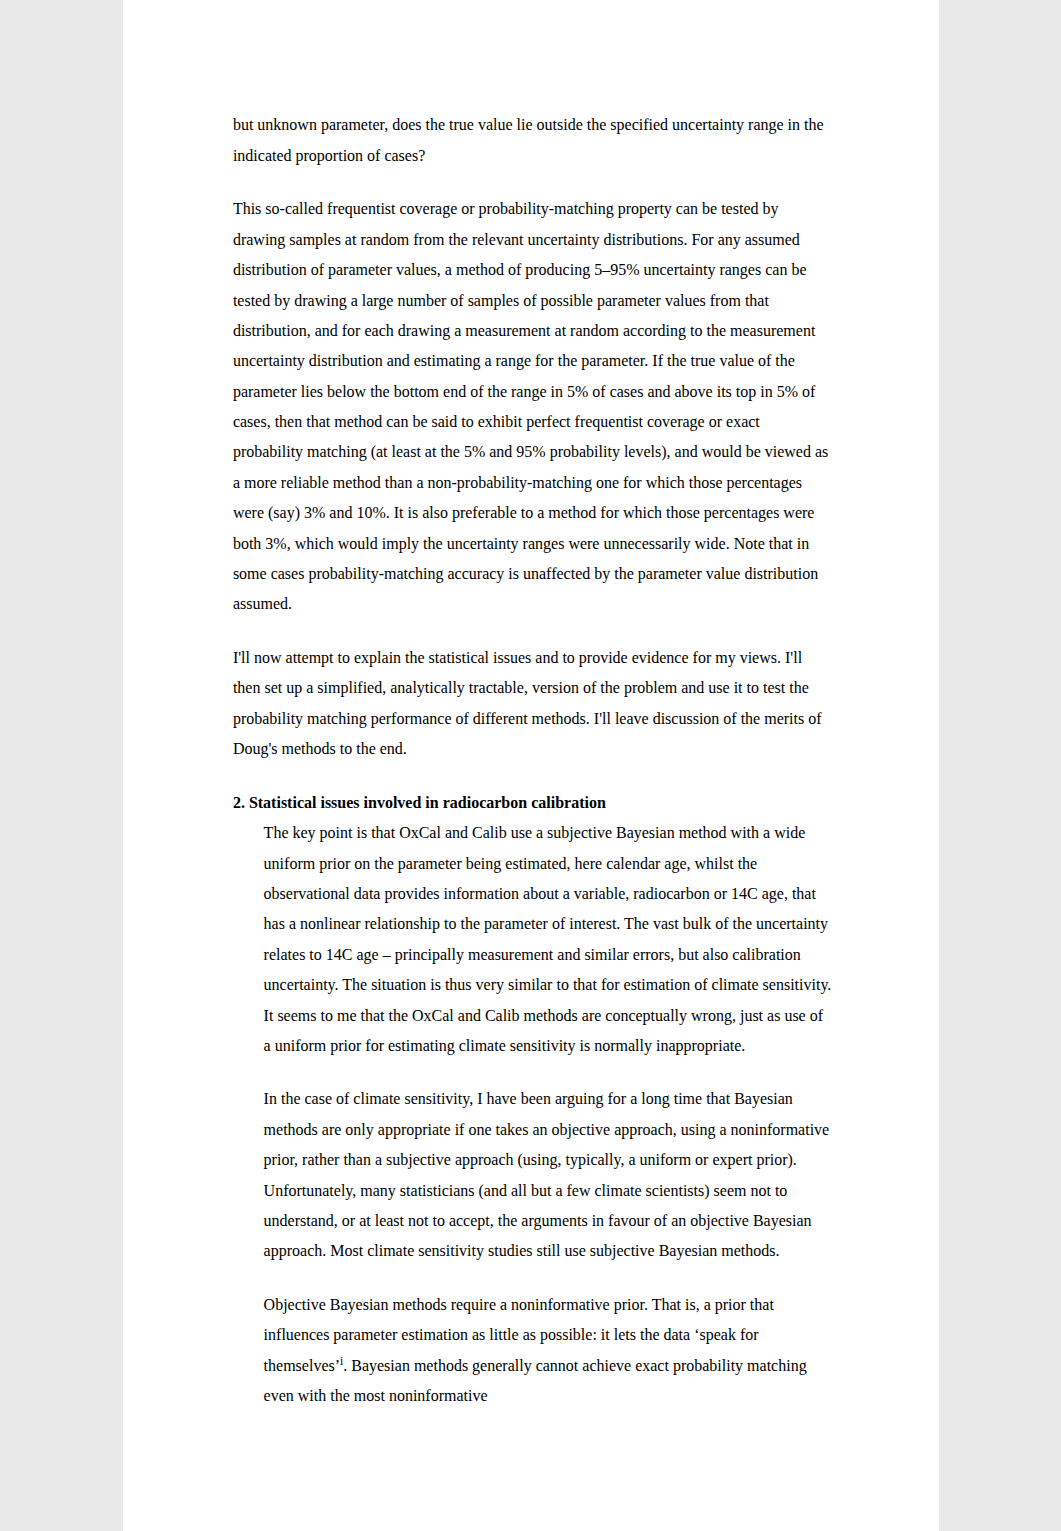but unknown parameter, does the true value lie outside the specified uncertainty range in the indicated proportion of cases?
This so-called frequentist coverage or probability-matching property can be tested by drawing samples at random from the relevant uncertainty distributions. For any assumed distribution of parameter values, a method of producing 5–95% uncertainty ranges can be tested by drawing a large number of samples of possible parameter values from that distribution, and for each drawing a measurement at random according to the measurement uncertainty distribution and estimating a range for the parameter. If the true value of the parameter lies below the bottom end of the range in 5% of cases and above its top in 5% of cases, then that method can be said to exhibit perfect frequentist coverage or exact probability matching (at least at the 5% and 95% probability levels), and would be viewed as a more reliable method than a non-probability-matching one for which those percentages were (say) 3% and 10%. It is also preferable to a method for which those percentages were both 3%, which would imply the uncertainty ranges were unnecessarily wide. Note that in some cases probability-matching accuracy is unaffected by the parameter value distribution assumed.
I'll now attempt to explain the statistical issues and to provide evidence for my views. I'll then set up a simplified, analytically tractable, version of the problem and use it to test the probability matching performance of different methods. I'll leave discussion of the merits of Doug's methods to the end.
2. Statistical issues involved in radiocarbon calibration
The key point is that OxCal and Calib use a subjective Bayesian method with a wide uniform prior on the parameter being estimated, here calendar age, whilst the observational data provides information about a variable, radiocarbon or 14C age, that has a nonlinear relationship to the parameter of interest. The vast bulk of the uncertainty relates to 14C age – principally measurement and similar errors, but also calibration uncertainty. The situation is thus very similar to that for estimation of climate sensitivity. It seems to me that the OxCal and Calib methods are conceptually wrong, just as use of a uniform prior for estimating climate sensitivity is normally inappropriate.
In the case of climate sensitivity, I have been arguing for a long time that Bayesian methods are only appropriate if one takes an objective approach, using a noninformative prior, rather than a subjective approach (using, typically, a uniform or expert prior). Unfortunately, many statisticians (and all but a few climate scientists) seem not to understand, or at least not to accept, the arguments in favour of an objective Bayesian approach. Most climate sensitivity studies still use subjective Bayesian methods.
Objective Bayesian methods require a noninformative prior. That is, a prior that influences parameter estimation as little as possible: it lets the data ‘speak for themselves’i. Bayesian methods generally cannot achieve exact probability matching even with the most noninformative